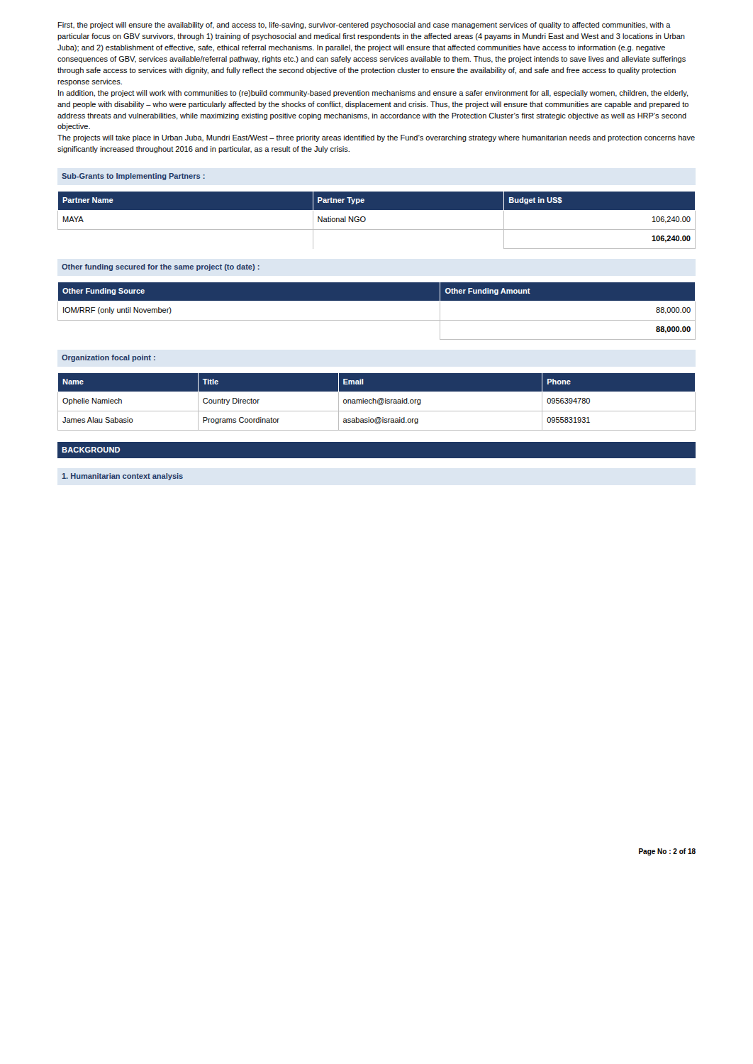First, the project will ensure the availability of, and access to, life-saving, survivor-centered psychosocial and case management services of quality to affected communities, with a particular focus on GBV survivors, through 1) training of psychosocial and medical first respondents in the affected areas (4 payams in Mundri East and West and 3 locations in Urban Juba); and 2) establishment of effective, safe, ethical referral mechanisms. In parallel, the project will ensure that affected communities have access to information (e.g. negative consequences of GBV, services available/referral pathway, rights etc.) and can safely access services available to them. Thus, the project intends to save lives and alleviate sufferings through safe access to services with dignity, and fully reflect the second objective of the protection cluster to ensure the availability of, and safe and free access to quality protection response services.
In addition, the project will work with communities to (re)build community-based prevention mechanisms and ensure a safer environment for all, especially women, children, the elderly, and people with disability – who were particularly affected by the shocks of conflict, displacement and crisis. Thus, the project will ensure that communities are capable and prepared to address threats and vulnerabilities, while maximizing existing positive coping mechanisms, in accordance with the Protection Cluster’s first strategic objective as well as HRP’s second objective.
The projects will take place in Urban Juba, Mundri East/West – three priority areas identified by the Fund’s overarching strategy where humanitarian needs and protection concerns have significantly increased throughout 2016 and in particular, as a result of the July crisis.
Sub-Grants to Implementing Partners :
| Partner Name | Partner Type | Budget in US$ |
| --- | --- | --- |
| MAYA | National NGO | 106,240.00 |
| | | 106,240.00 |
Other funding secured for the same project (to date) :
| Other Funding Source | Other Funding Amount |
| --- | --- |
| IOM/RRF (only until November) | 88,000.00 |
| | 88,000.00 |
Organization focal point :
| Name | Title | Email | Phone |
| --- | --- | --- | --- |
| Ophelie Namiech | Country Director | onamiech@israaid.org | 0956394780 |
| James Alau Sabasio | Programs Coordinator | asabasio@israaid.org | 0955831931 |
BACKGROUND
1. Humanitarian context analysis
Page No : 2 of 18